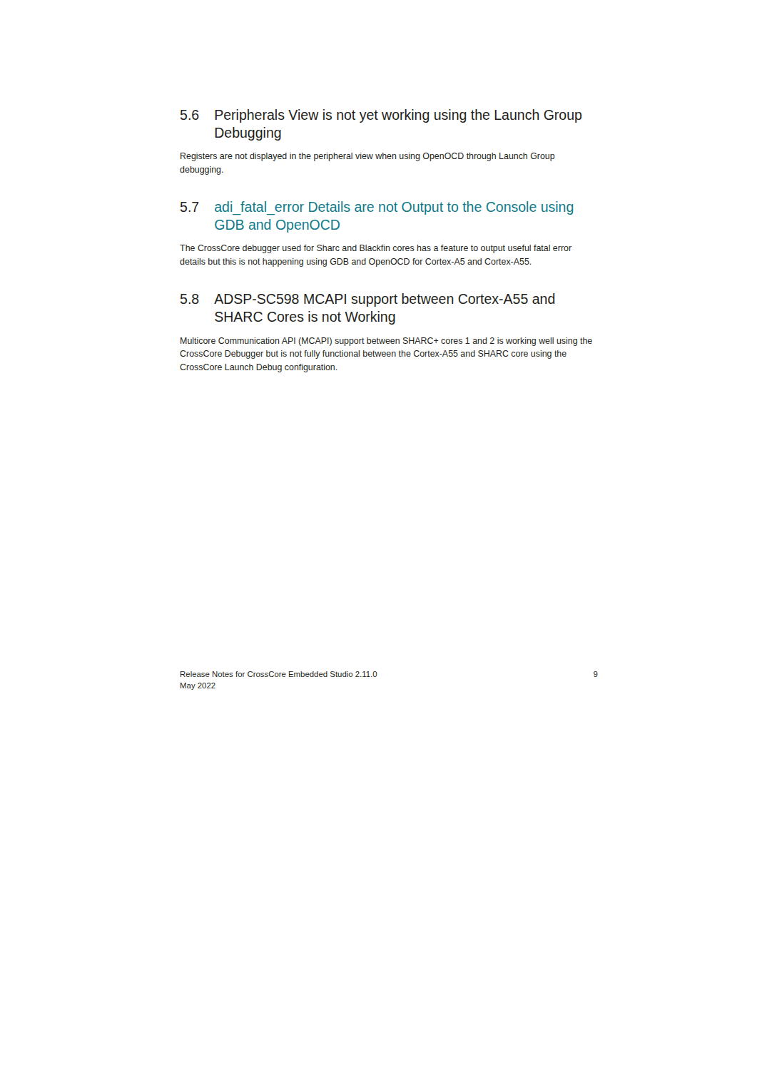5.6 Peripherals View is not yet working using the Launch Group Debugging
Registers are not displayed in the peripheral view when using OpenOCD through Launch Group debugging.
5.7 adi_fatal_error Details are not Output to the Console using GDB and OpenOCD
The CrossCore debugger used for Sharc and Blackfin cores has a feature to output useful fatal error details but this is not happening using GDB and OpenOCD for Cortex-A5 and Cortex-A55.
5.8 ADSP-SC598 MCAPI support between Cortex-A55 and SHARC Cores is not Working
Multicore Communication API (MCAPI) support between SHARC+ cores 1 and 2 is working well using the CrossCore Debugger but is not fully functional between the Cortex-A55 and SHARC core using the CrossCore Launch Debug configuration.
Release Notes for CrossCore Embedded Studio 2.11.0
May 2022
9